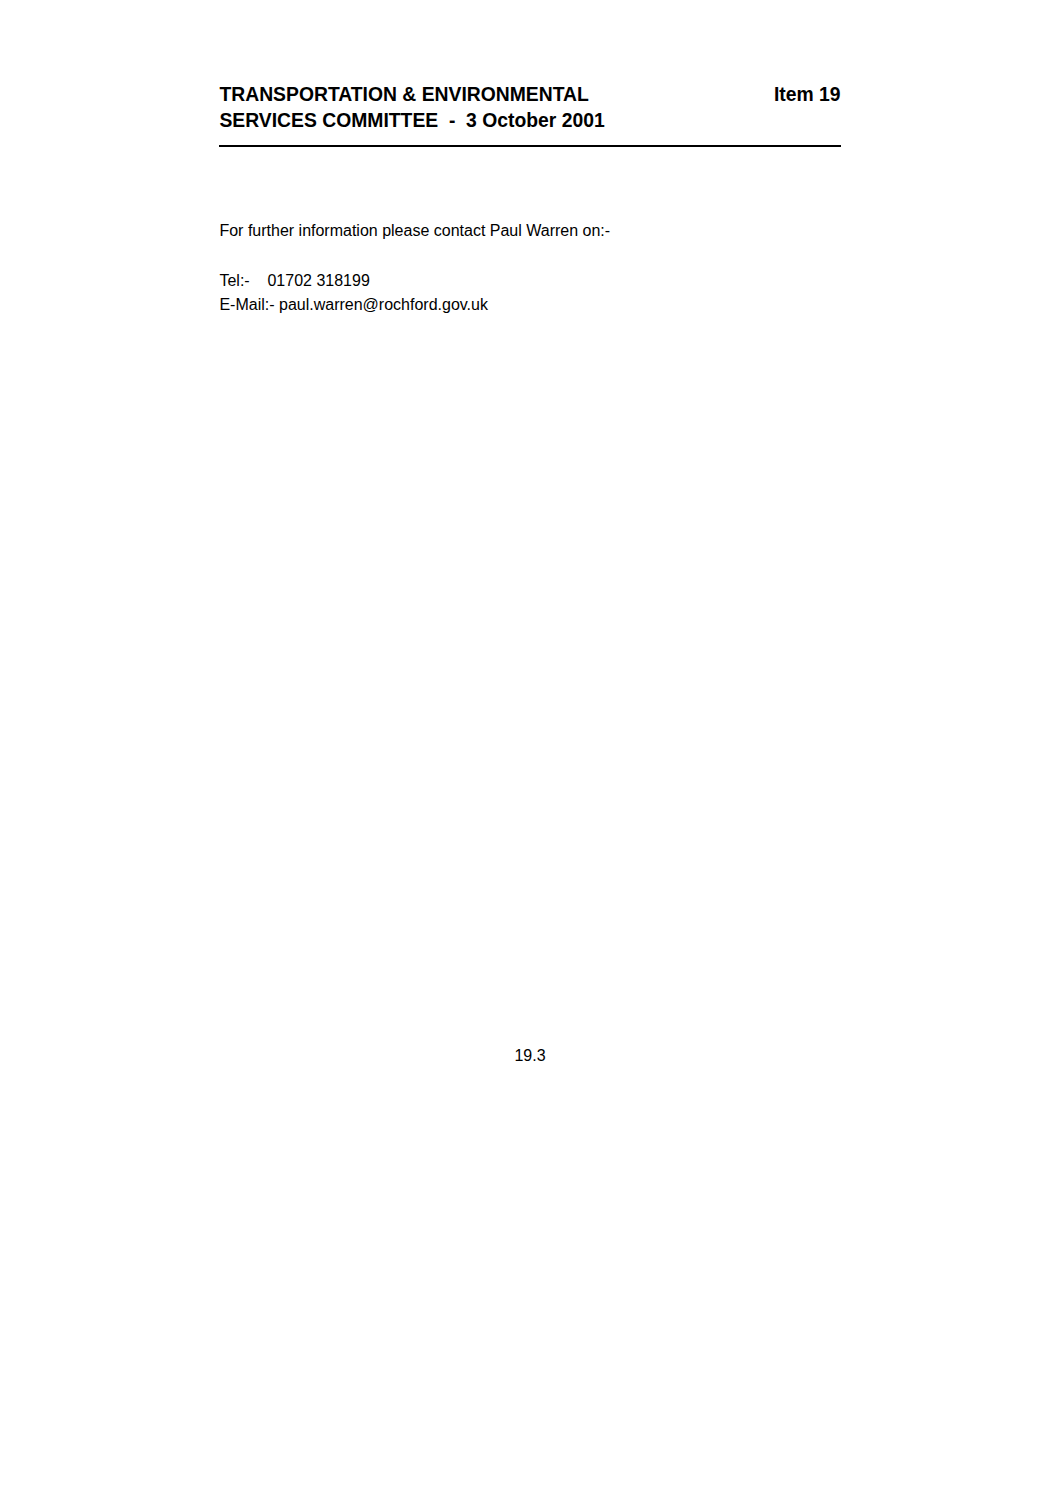TRANSPORTATION & ENVIRONMENTAL
SERVICES COMMITTEE - 3 October 2001
Item 19
For further information please contact Paul Warren on:-
Tel:- 01702 318199
E-Mail:- paul.warren@rochford.gov.uk
19.3